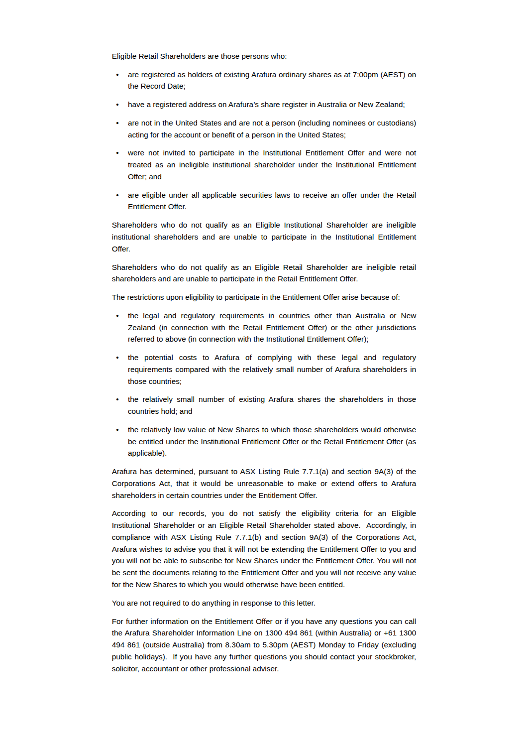Eligible Retail Shareholders are those persons who:
are registered as holders of existing Arafura ordinary shares as at 7:00pm (AEST) on the Record Date;
have a registered address on Arafura’s share register in Australia or New Zealand;
are not in the United States and are not a person (including nominees or custodians) acting for the account or benefit of a person in the United States;
were not invited to participate in the Institutional Entitlement Offer and were not treated as an ineligible institutional shareholder under the Institutional Entitlement Offer; and
are eligible under all applicable securities laws to receive an offer under the Retail Entitlement Offer.
Shareholders who do not qualify as an Eligible Institutional Shareholder are ineligible institutional shareholders and are unable to participate in the Institutional Entitlement Offer.
Shareholders who do not qualify as an Eligible Retail Shareholder are ineligible retail shareholders and are unable to participate in the Retail Entitlement Offer.
The restrictions upon eligibility to participate in the Entitlement Offer arise because of:
the legal and regulatory requirements in countries other than Australia or New Zealand (in connection with the Retail Entitlement Offer) or the other jurisdictions referred to above (in connection with the Institutional Entitlement Offer);
the potential costs to Arafura of complying with these legal and regulatory requirements compared with the relatively small number of Arafura shareholders in those countries;
the relatively small number of existing Arafura shares the shareholders in those countries hold; and
the relatively low value of New Shares to which those shareholders would otherwise be entitled under the Institutional Entitlement Offer or the Retail Entitlement Offer (as applicable).
Arafura has determined, pursuant to ASX Listing Rule 7.7.1(a) and section 9A(3) of the Corporations Act, that it would be unreasonable to make or extend offers to Arafura shareholders in certain countries under the Entitlement Offer.
According to our records, you do not satisfy the eligibility criteria for an Eligible Institutional Shareholder or an Eligible Retail Shareholder stated above. Accordingly, in compliance with ASX Listing Rule 7.7.1(b) and section 9A(3) of the Corporations Act, Arafura wishes to advise you that it will not be extending the Entitlement Offer to you and you will not be able to subscribe for New Shares under the Entitlement Offer. You will not be sent the documents relating to the Entitlement Offer and you will not receive any value for the New Shares to which you would otherwise have been entitled.
You are not required to do anything in response to this letter.
For further information on the Entitlement Offer or if you have any questions you can call the Arafura Shareholder Information Line on 1300 494 861 (within Australia) or +61 1300 494 861 (outside Australia) from 8.30am to 5.30pm (AEST) Monday to Friday (excluding public holidays). If you have any further questions you should contact your stockbroker, solicitor, accountant or other professional adviser.